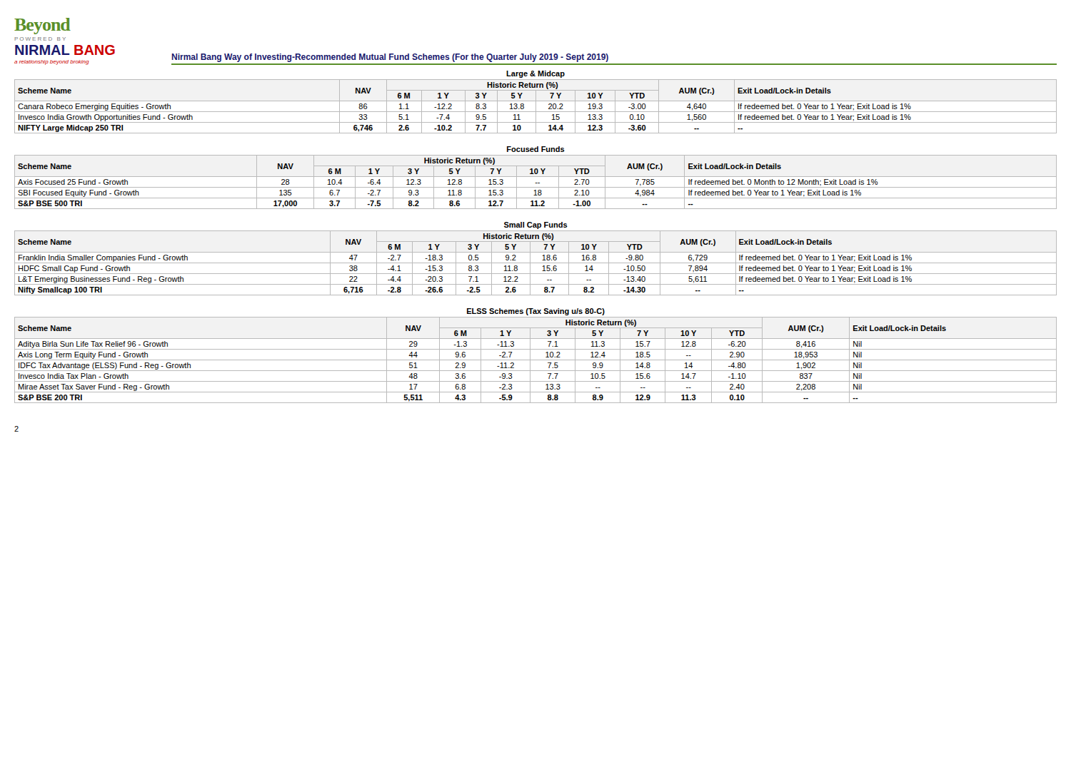Beyond
POWERED BY
NIRMAL BANG
a relationship beyond broking
Nirmal Bang Way of Investing-Recommended Mutual Fund Schemes (For the Quarter July 2019 - Sept 2019)
Large & Midcap
| Scheme Name | NAV | Historic Return (%) | AUM (Cr.) | Exit Load/Lock-in Details |
| --- | --- | --- | --- | --- |
| 6 M | 1 Y | 3 Y | 5 Y | 7 Y | 10 Y | YTD |
| Canara Robeco Emerging Equities - Growth | 86 | 1.1 | -12.2 | 8.3 | 13.8 | 20.2 | 19.3 | -3.00 | 4,640 | If redeemed bet. 0 Year to 1 Year; Exit Load is 1% |
| Invesco India Growth Opportunities Fund - Growth | 33 | 5.1 | -7.4 | 9.5 | 11 | 15 | 13.3 | 0.10 | 1,560 | If redeemed bet. 0 Year to 1 Year; Exit Load is 1% |
| NIFTY Large Midcap 250 TRI | 6,746 | 2.6 | -10.2 | 7.7 | 10 | 14.4 | 12.3 | -3.60 | -- | -- |
Focused Funds
| Scheme Name | NAV | Historic Return (%) | AUM (Cr.) | Exit Load/Lock-in Details |
| --- | --- | --- | --- | --- |
| 6 M | 1 Y | 3 Y | 5 Y | 7 Y | 10 Y | YTD |
| Axis Focused 25 Fund - Growth | 28 | 10.4 | -6.4 | 12.3 | 12.8 | 15.3 | -- | 2.70 | 7,785 | If redeemed bet. 0 Month to 12 Month; Exit Load is 1% |
| SBI Focused Equity Fund - Growth | 135 | 6.7 | -2.7 | 9.3 | 11.8 | 15.3 | 18 | 2.10 | 4,984 | If redeemed bet. 0 Year to 1 Year; Exit Load is 1% |
| S&P BSE 500 TRI | 17,000 | 3.7 | -7.5 | 8.2 | 8.6 | 12.7 | 11.2 | -1.00 | -- | -- |
Small Cap Funds
| Scheme Name | NAV | Historic Return (%) | AUM (Cr.) | Exit Load/Lock-in Details |
| --- | --- | --- | --- | --- |
| 6 M | 1 Y | 3 Y | 5 Y | 7 Y | 10 Y | YTD |
| Franklin India Smaller Companies Fund - Growth | 47 | -2.7 | -18.3 | 0.5 | 9.2 | 18.6 | 16.8 | -9.80 | 6,729 | If redeemed bet. 0 Year to 1 Year; Exit Load is 1% |
| HDFC Small Cap Fund - Growth | 38 | -4.1 | -15.3 | 8.3 | 11.8 | 15.6 | 14 | -10.50 | 7,894 | If redeemed bet. 0 Year to 1 Year; Exit Load is 1% |
| L&T Emerging Businesses Fund - Reg - Growth | 22 | -4.4 | -20.3 | 7.1 | 12.2 | -- | -- | -13.40 | 5,611 | If redeemed bet. 0 Year to 1 Year; Exit Load is 1% |
| Nifty Smallcap 100 TRI | 6,716 | -2.8 | -26.6 | -2.5 | 2.6 | 8.7 | 8.2 | -14.30 | -- | -- |
ELSS Schemes (Tax Saving u/s 80-C)
| Scheme Name | NAV | Historic Return (%) | AUM (Cr.) | Exit Load/Lock-in Details |
| --- | --- | --- | --- | --- |
| 6 M | 1 Y | 3 Y | 5 Y | 7 Y | 10 Y | YTD |
| Aditya Birla Sun Life Tax Relief 96 - Growth | 29 | -1.3 | -11.3 | 7.1 | 11.3 | 15.7 | 12.8 | -6.20 | 8,416 | Nil |
| Axis Long Term Equity Fund - Growth | 44 | 9.6 | -2.7 | 10.2 | 12.4 | 18.5 | -- | 2.90 | 18,953 | Nil |
| IDFC Tax Advantage (ELSS) Fund - Reg - Growth | 51 | 2.9 | -11.2 | 7.5 | 9.9 | 14.8 | 14 | -4.80 | 1,902 | Nil |
| Invesco India Tax Plan - Growth | 48 | 3.6 | -9.3 | 7.7 | 10.5 | 15.6 | 14.7 | -1.10 | 837 | Nil |
| Mirae Asset Tax Saver Fund - Reg - Growth | 17 | 6.8 | -2.3 | 13.3 | -- | -- | -- | 2.40 | 2,208 | Nil |
| S&P BSE 200 TRI | 5,511 | 4.3 | -5.9 | 8.8 | 8.9 | 12.9 | 11.3 | 0.10 | -- | -- |
2